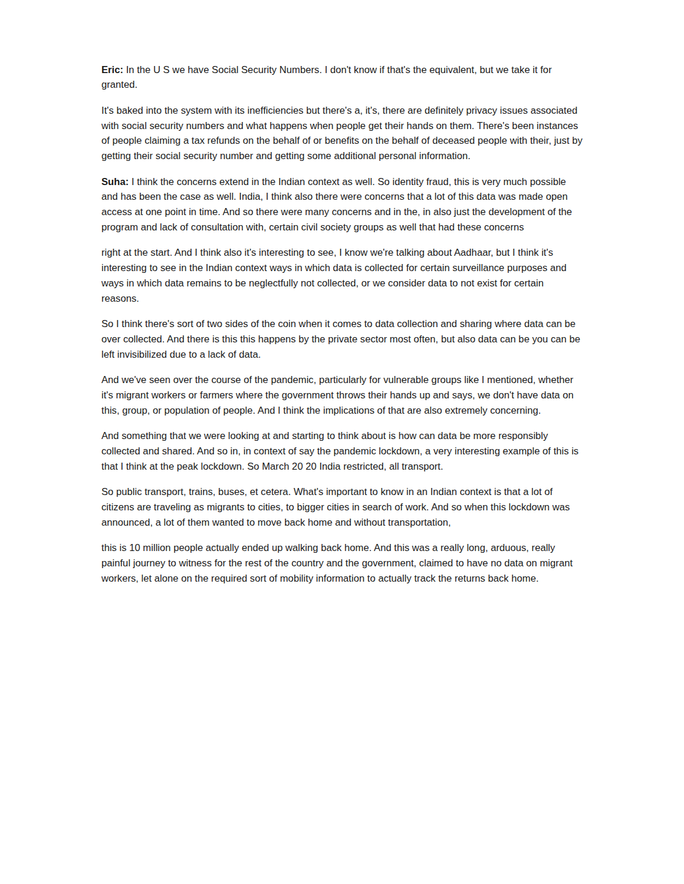Eric: In the U S we have Social Security Numbers. I don't know if that's the equivalent, but we take it for granted.
It's baked into the system with its inefficiencies but there's a, it's, there are definitely privacy issues associated with social security numbers and what happens when people get their hands on them. There's been instances of people claiming a tax refunds on the behalf of or benefits on the behalf of deceased people with their, just by getting their social security number and getting some additional personal information.
Suha: I think the concerns extend in the Indian context as well. So identity fraud, this is very much possible and has been the case as well. India, I think also there were concerns that a lot of this data was made open access at one point in time. And so there were many concerns and in the, in also just the development of the program and lack of consultation with, certain civil society groups as well that had these concerns
right at the start. And I think also it's interesting to see, I know we're talking about Aadhaar, but I think it's interesting to see in the Indian context ways in which data is collected for certain surveillance purposes and ways in which data remains to be neglectfully not collected, or we consider data to not exist for certain reasons.
So I think there's sort of two sides of the coin when it comes to data collection and sharing where data can be over collected. And there is this this happens by the private sector most often, but also data can be you can be left invisibilized due to a lack of data.
And we've seen over the course of the pandemic, particularly for vulnerable groups like I mentioned, whether it's migrant workers or farmers where the government throws their hands up and says, we don't have data on this, group, or population of people. And I think the implications of that are also extremely concerning.
And something that we were looking at and starting to think about is how can data be more responsibly collected and shared. And so in, in context of say the pandemic lockdown, a very interesting example of this is that I think at the peak lockdown. So March 20 20 India restricted, all transport.
So public transport, trains, buses, et cetera. What's important to know in an Indian context is that a lot of citizens are traveling as migrants to cities, to bigger cities in search of work. And so when this lockdown was announced, a lot of them wanted to move back home and without transportation,
this is 10 million people actually ended up walking back home. And this was a really long, arduous, really painful journey to witness for the rest of the country and the government, claimed to have no data on migrant workers, let alone on the required sort of mobility information to actually track the returns back home.